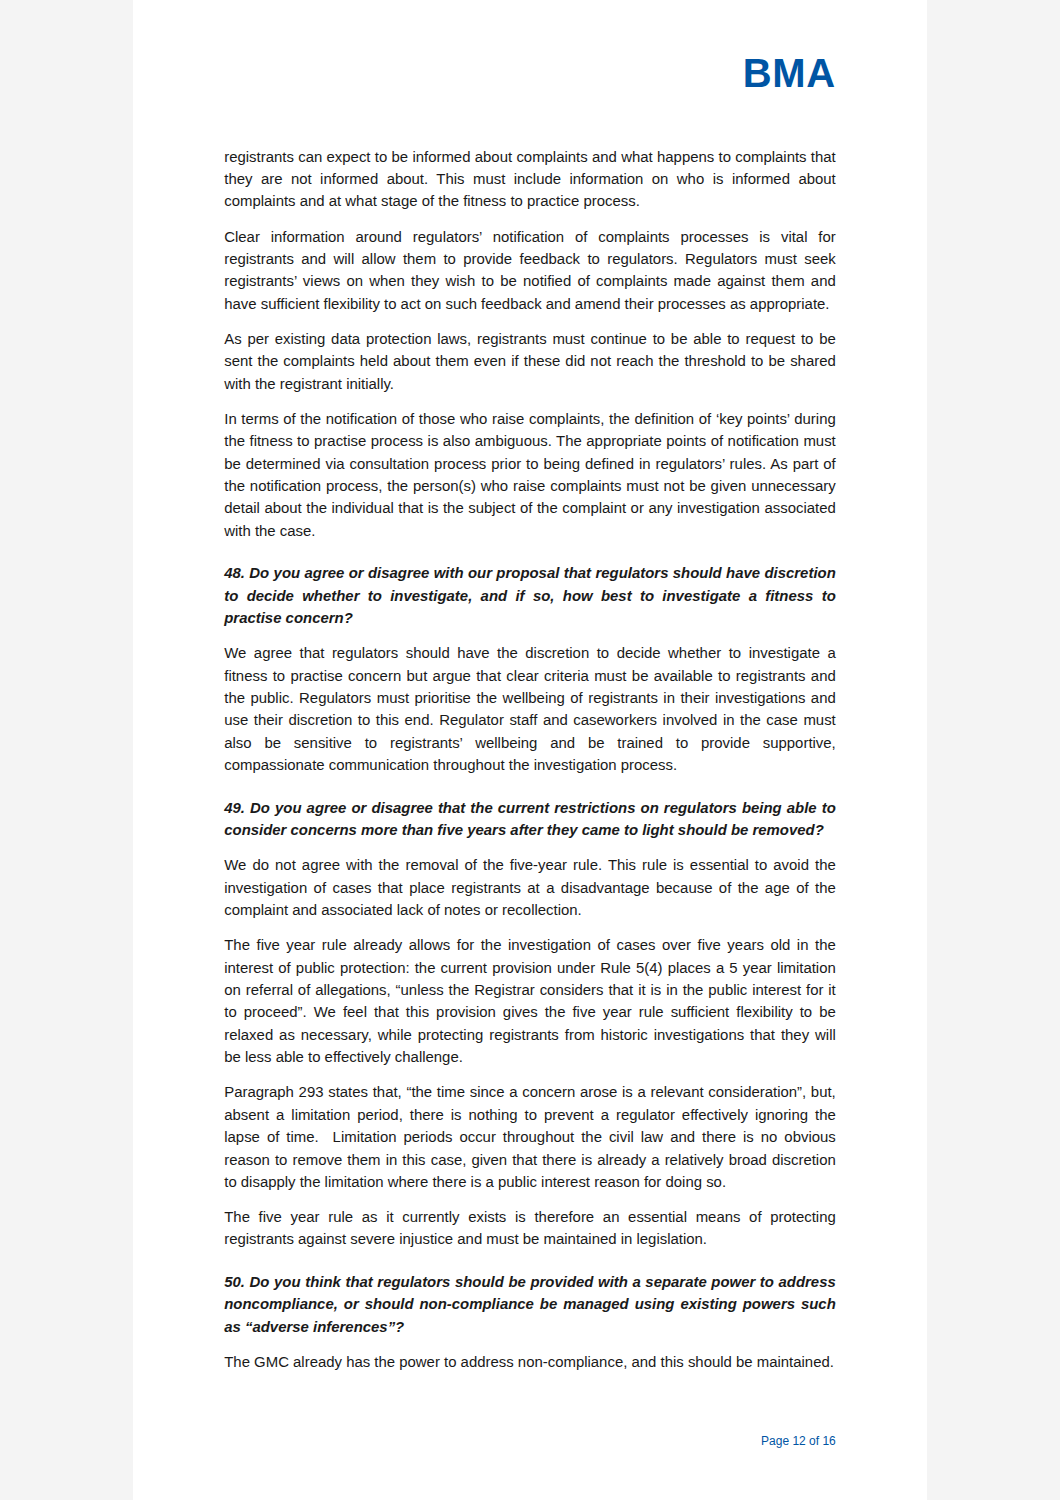BMA
registrants can expect to be informed about complaints and what happens to complaints that they are not informed about. This must include information on who is informed about complaints and at what stage of the fitness to practice process.
Clear information around regulators’ notification of complaints processes is vital for registrants and will allow them to provide feedback to regulators. Regulators must seek registrants’ views on when they wish to be notified of complaints made against them and have sufficient flexibility to act on such feedback and amend their processes as appropriate.
As per existing data protection laws, registrants must continue to be able to request to be sent the complaints held about them even if these did not reach the threshold to be shared with the registrant initially.
In terms of the notification of those who raise complaints, the definition of ‘key points’ during the fitness to practise process is also ambiguous. The appropriate points of notification must be determined via consultation process prior to being defined in regulators’ rules. As part of the notification process, the person(s) who raise complaints must not be given unnecessary detail about the individual that is the subject of the complaint or any investigation associated with the case.
48. Do you agree or disagree with our proposal that regulators should have discretion to decide whether to investigate, and if so, how best to investigate a fitness to practise concern?
We agree that regulators should have the discretion to decide whether to investigate a fitness to practise concern but argue that clear criteria must be available to registrants and the public. Regulators must prioritise the wellbeing of registrants in their investigations and use their discretion to this end. Regulator staff and caseworkers involved in the case must also be sensitive to registrants’ wellbeing and be trained to provide supportive, compassionate communication throughout the investigation process.
49. Do you agree or disagree that the current restrictions on regulators being able to consider concerns more than five years after they came to light should be removed?
We do not agree with the removal of the five-year rule. This rule is essential to avoid the investigation of cases that place registrants at a disadvantage because of the age of the complaint and associated lack of notes or recollection.
The five year rule already allows for the investigation of cases over five years old in the interest of public protection: the current provision under Rule 5(4) places a 5 year limitation on referral of allegations, “unless the Registrar considers that it is in the public interest for it to proceed”. We feel that this provision gives the five year rule sufficient flexibility to be relaxed as necessary, while protecting registrants from historic investigations that they will be less able to effectively challenge.
Paragraph 293 states that, “the time since a concern arose is a relevant consideration”, but, absent a limitation period, there is nothing to prevent a regulator effectively ignoring the lapse of time. Limitation periods occur throughout the civil law and there is no obvious reason to remove them in this case, given that there is already a relatively broad discretion to disapply the limitation where there is a public interest reason for doing so.
The five year rule as it currently exists is therefore an essential means of protecting registrants against severe injustice and must be maintained in legislation.
50. Do you think that regulators should be provided with a separate power to address noncompliance, or should non-compliance be managed using existing powers such as “adverse inferences”?
The GMC already has the power to address non-compliance, and this should be maintained.
Page 12 of 16